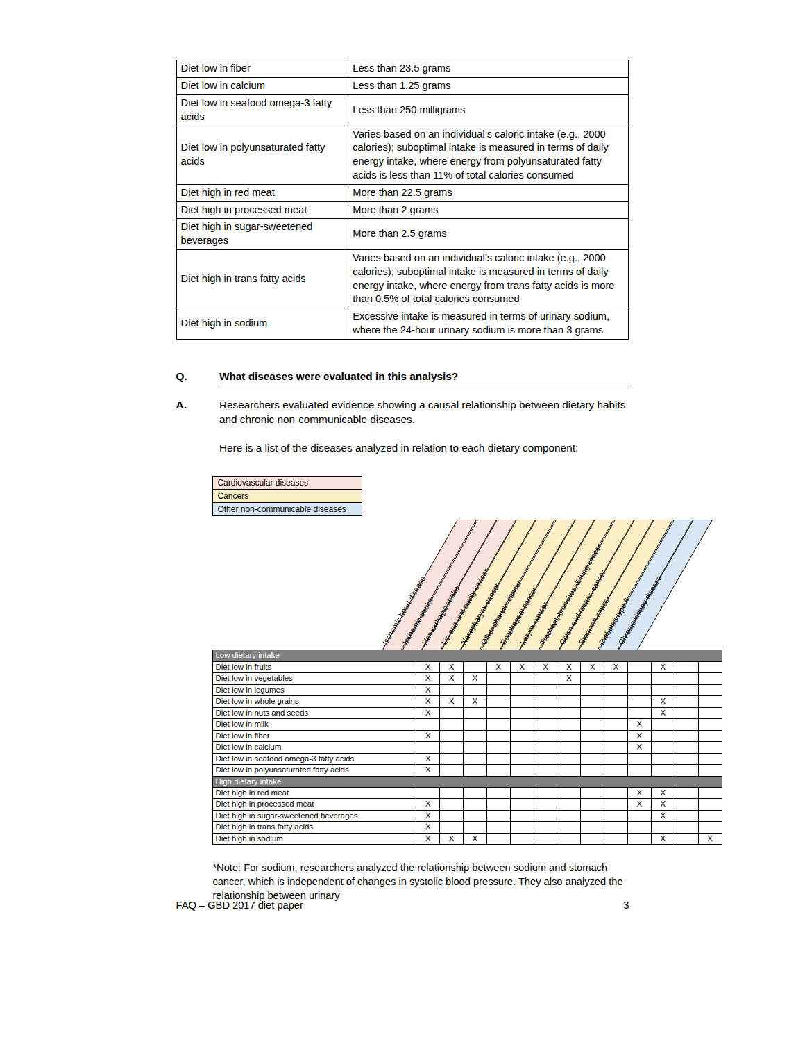| Diet low in fiber | Less than 23.5 grams |
| Diet low in calcium | Less than 1.25 grams |
| Diet low in seafood omega-3 fatty acids | Less than 250 milligrams |
| Diet low in polyunsaturated fatty acids | Varies based on an individual’s caloric intake (e.g., 2000 calories); suboptimal intake is measured in terms of daily energy intake, where energy from polyunsaturated fatty acids is less than 11% of total calories consumed |
| Diet high in red meat | More than 22.5 grams |
| Diet high in processed meat | More than 2 grams |
| Diet high in sugar-sweetened beverages | More than 2.5 grams |
| Diet high in trans fatty acids | Varies based on an individual’s caloric intake (e.g., 2000 calories); suboptimal intake is measured in terms of daily energy intake, where energy from trans fatty acids is more than 0.5% of total calories consumed |
| Diet high in sodium | Excessive intake is measured in terms of urinary sodium, where the 24-hour urinary sodium is more than 3 grams |
Q.
What diseases were evaluated in this analysis?
A.
Researchers evaluated evidence showing a causal relationship between dietary habits and chronic non-communicable diseases.
Here is a list of the diseases analyzed in relation to each dietary component:
| Cardiovascular diseases |
| Cancers |
| Other non-communicable diseases |
Ischemic heart disease
Ischemic stroke
Hemorrhagic stroke
Lip and oral cavity cancer
Nasopharynx cancer
Other pharynx cancer
Esophageal cancer
Larynx cancer
Tracheal, bronchus, & lung cancer
Colon and rectum cancer
Stomach cancer
Diabetes type II
Chronic kidney disease
| Low dietary intake |
| Diet low in fruits | X | X | | X | X | X | X | X | X | | X | | |
| Diet low in vegetables | X | X | X | | | | X | | | | | | |
| Diet low in legumes | X | | | | | | | | | | | | |
| Diet low in whole grains | X | X | X | | | | | | | | X | | |
| Diet low in nuts and seeds | X | | | | | | | | | | X | | |
| Diet low in milk | | | | | | | | | | X | | | |
| Diet low in fiber | X | | | | | | | | | X | | | |
| Diet low in calcium | | | | | | | | | | X | | | |
| Diet low in seafood omega-3 fatty acids | X | | | | | | | | | | | | |
| Diet low in polyunsaturated fatty acids | X | | | | | | | | | | | | |
| High dietary intake |
| Diet high in red meat | | | | | | | | | | X | X | | |
| Diet high in processed meat | X | | | | | | | | | X | X | | |
| Diet high in sugar-sweetened beverages | X | | | | | | | | | | X | | |
| Diet high in trans fatty acids | X | | | | | | | | | | | | |
| Diet high in sodium | X | X | X | | | | | | | | X | | X |
*Note: For sodium, researchers analyzed the relationship between sodium and stomach cancer, which is independent of changes in systolic blood pressure. They also analyzed the relationship between urinary
FAQ – GBD 2017 diet paper 3